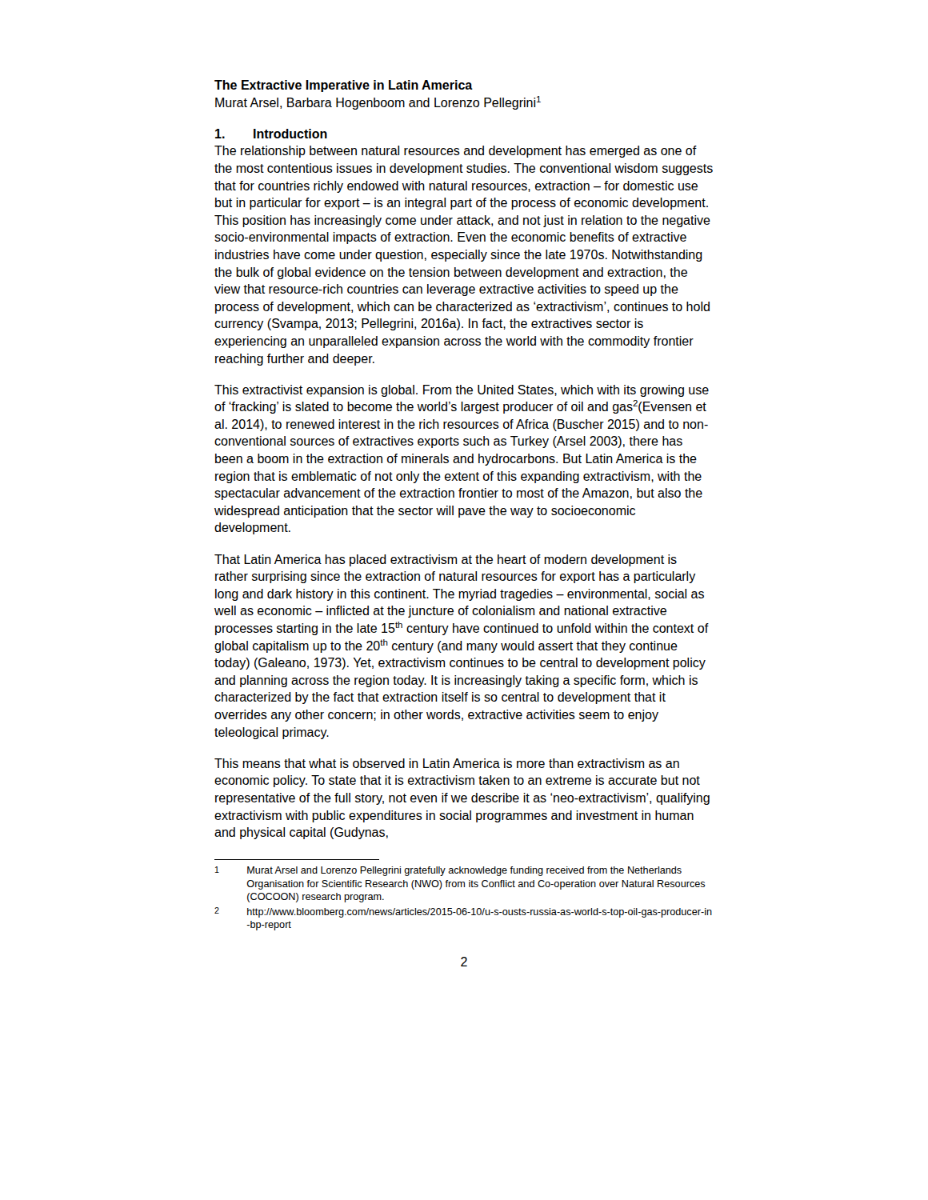The Extractive Imperative in Latin America
Murat Arsel, Barbara Hogenboom and Lorenzo Pellegrini1
1. Introduction
The relationship between natural resources and development has emerged as one of the most contentious issues in development studies. The conventional wisdom suggests that for countries richly endowed with natural resources, extraction – for domestic use but in particular for export – is an integral part of the process of economic development. This position has increasingly come under attack, and not just in relation to the negative socio-environmental impacts of extraction. Even the economic benefits of extractive industries have come under question, especially since the late 1970s. Notwithstanding the bulk of global evidence on the tension between development and extraction, the view that resource-rich countries can leverage extractive activities to speed up the process of development, which can be characterized as ‘extractivism’, continues to hold currency (Svampa, 2013; Pellegrini, 2016a). In fact, the extractives sector is experiencing an unparalleled expansion across the world with the commodity frontier reaching further and deeper.
This extractivist expansion is global. From the United States, which with its growing use of ‘fracking’ is slated to become the world’s largest producer of oil and gas2(Evensen et al. 2014), to renewed interest in the rich resources of Africa (Buscher 2015) and to non-conventional sources of extractives exports such as Turkey (Arsel 2003), there has been a boom in the extraction of minerals and hydrocarbons. But Latin America is the region that is emblematic of not only the extent of this expanding extractivism, with the spectacular advancement of the extraction frontier to most of the Amazon, but also the widespread anticipation that the sector will pave the way to socioeconomic development.
That Latin America has placed extractivism at the heart of modern development is rather surprising since the extraction of natural resources for export has a particularly long and dark history in this continent. The myriad tragedies – environmental, social as well as economic – inflicted at the juncture of colonialism and national extractive processes starting in the late 15th century have continued to unfold within the context of global capitalism up to the 20th century (and many would assert that they continue today) (Galeano, 1973). Yet, extractivism continues to be central to development policy and planning across the region today. It is increasingly taking a specific form, which is characterized by the fact that extraction itself is so central to development that it overrides any other concern; in other words, extractive activities seem to enjoy teleological primacy.
This means that what is observed in Latin America is more than extractivism as an economic policy. To state that it is extractivism taken to an extreme is accurate but not representative of the full story, not even if we describe it as ‘neo-extractivism’, qualifying extractivism with public expenditures in social programmes and investment in human and physical capital (Gudynas,
1
Murat Arsel and Lorenzo Pellegrini gratefully acknowledge funding received from the Netherlands Organisation for Scientific Research (NWO) from its Conflict and Co-operation over Natural Resources (COCOON) research program.
2
http://www.bloomberg.com/news/articles/2015-06-10/u-s-ousts-russia-as-world-s-top-oil-gas-producer-in-bp-report
2